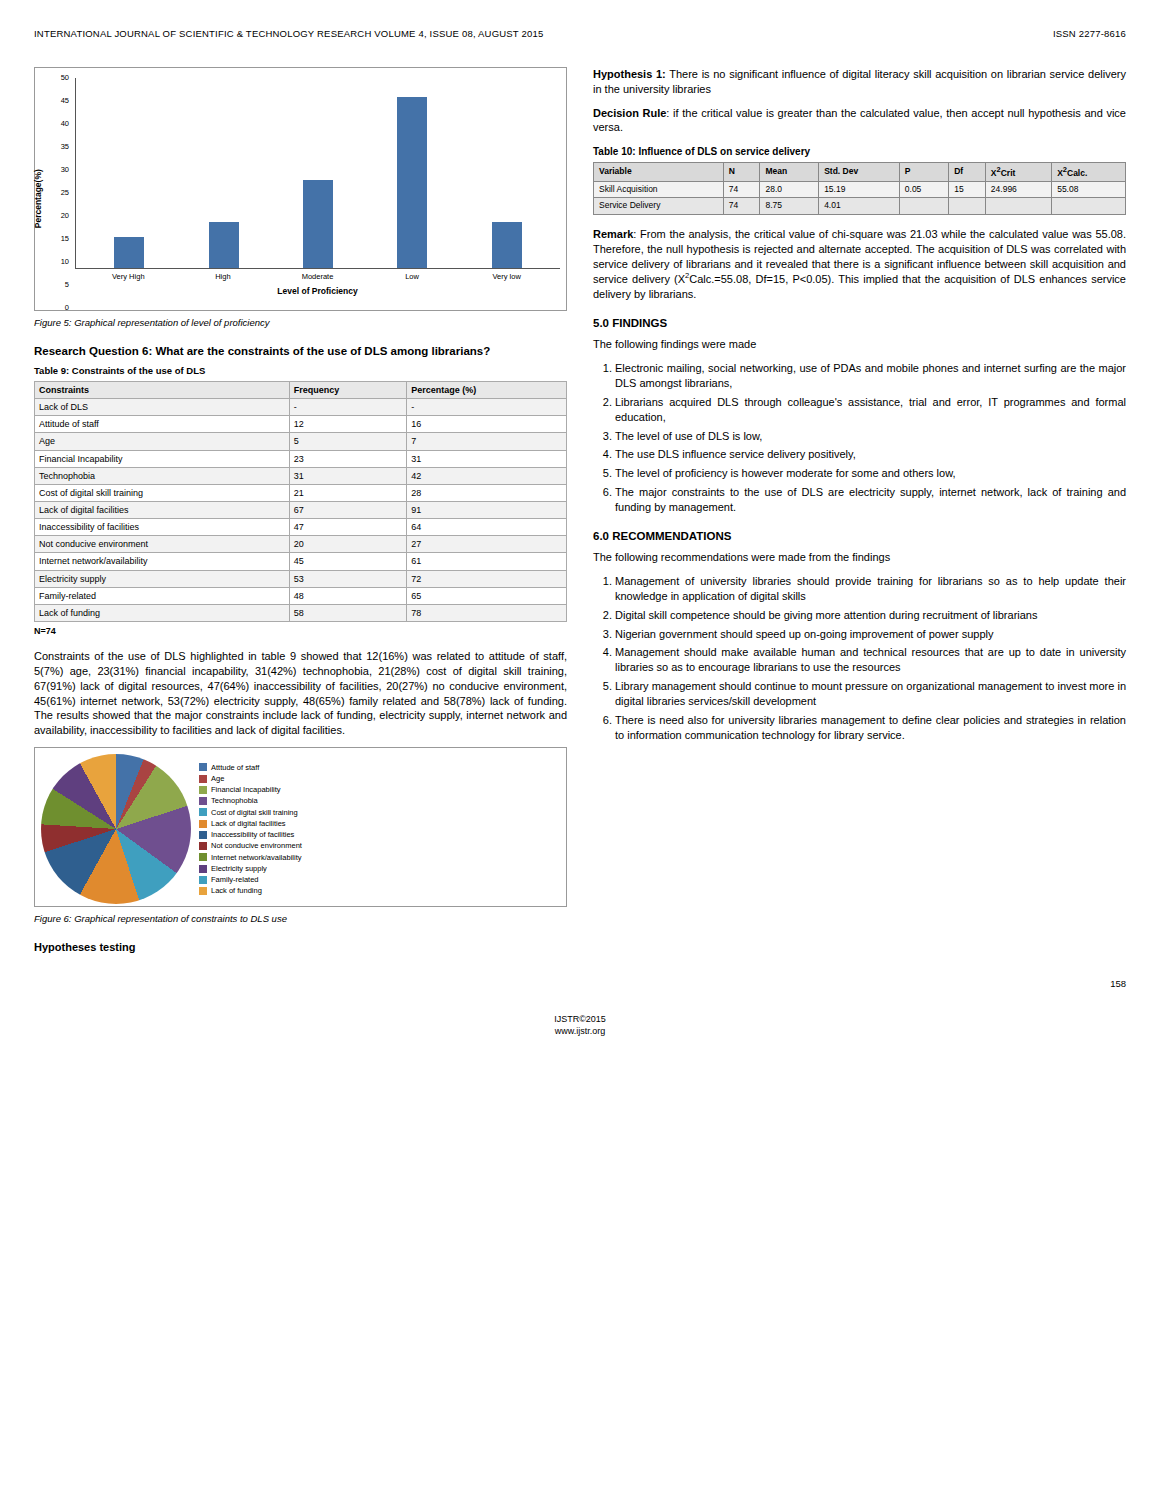INTERNATIONAL JOURNAL OF SCIENTIFIC & TECHNOLOGY RESEARCH VOLUME 4, ISSUE 08, AUGUST 2015 ISSN 2277-8616
Percentage(%)
50 45 40 35 30 25 20 15 10 5 0
Very High High Moderate Low Very low
Level of Proficiency
Figure 5: Graphical representation of level of proficiency
Research Question 6: What are the constraints of the use of DLS among librarians?
Table 9: Constraints of the use of DLS
| Constraints | Frequency | Percentage (%) |
| --- | --- | --- |
| Lack of DLS | - | - |
| Attitude of staff | 12 | 16 |
| Age | 5 | 7 |
| Financial Incapability | 23 | 31 |
| Technophobia | 31 | 42 |
| Cost of digital skill training | 21 | 28 |
| Lack of digital facilities | 67 | 91 |
| Inaccessibility of facilities | 47 | 64 |
| Not conducive environment | 20 | 27 |
| Internet network/availability | 45 | 61 |
| Electricity supply | 53 | 72 |
| Family-related | 48 | 65 |
| Lack of funding | 58 | 78 |
N=74
Constraints of the use of DLS highlighted in table 9 showed that 12(16%) was related to attitude of staff, 5(7%) age, 23(31%) financial incapability, 31(42%) technophobia, 21(28%) cost of digital skill training, 67(91%) lack of digital resources, 47(64%) inaccessibility of facilities, 20(27%) no conducive environment, 45(61%) internet network, 53(72%) electricity supply, 48(65%) family related and 58(78%) lack of funding. The results showed that the major constraints include lack of funding, electricity supply, internet network and availability, inaccessibility to facilities and lack of digital facilities.
Atttude of staff
Age
Financial Incapability
Technophobia
Cost of digital skill training
Lack of digital facilities
Inaccessibility of facilities
Not conducive environment
Internet network/availability
Electricity supply
Family-related
Lack of funding
Figure 6: Graphical representation of constraints to DLS use
Hypotheses testing
Hypothesis 1: There is no significant influence of digital literacy skill acquisition on librarian service delivery in the university libraries
Decision Rule: if the critical value is greater than the calculated value, then accept null hypothesis and vice versa.
Table 10: Influence of DLS on service delivery
| Variable | N | Mean | Std. Dev | P | Df | X 2 Crit | X 2 Calc. |
| --- | --- | --- | --- | --- | --- | --- | --- |
| Skill Acquisition | 74 | 28.0 | 15.19 | 0.05 | 15 | 24.996 | 55.08 |
| Service Delivery | 74 | 8.75 | 4.01 | | | | |
Remark: From the analysis, the critical value of chi-square was 21.03 while the calculated value was 55.08. Therefore, the null hypothesis is rejected and alternate accepted. The acquisition of DLS was correlated with service delivery of librarians and it revealed that there is a significant influence between skill acquisition and service delivery (X2Calc.=55.08, Df=15, P<0.05). This implied that the acquisition of DLS enhances service delivery by librarians.
5.0 FINDINGS
The following findings were made
Electronic mailing, social networking, use of PDAs and mobile phones and internet surfing are the major DLS amongst librarians,
Librarians acquired DLS through colleague's assistance, trial and error, IT programmes and formal education,
The level of use of DLS is low,
The use DLS influence service delivery positively,
The level of proficiency is however moderate for some and others low,
The major constraints to the use of DLS are electricity supply, internet network, lack of training and funding by management.
6.0 RECOMMENDATIONS
The following recommendations were made from the findings
Management of university libraries should provide training for librarians so as to help update their knowledge in application of digital skills
Digital skill competence should be giving more attention during recruitment of librarians
Nigerian government should speed up on-going improvement of power supply
Management should make available human and technical resources that are up to date in university libraries so as to encourage librarians to use the resources
Library management should continue to mount pressure on organizational management to invest more in digital libraries services/skill development
There is need also for university libraries management to define clear policies and strategies in relation to information communication technology for library service.
158
IJSTR©2015
www.ijstr.org